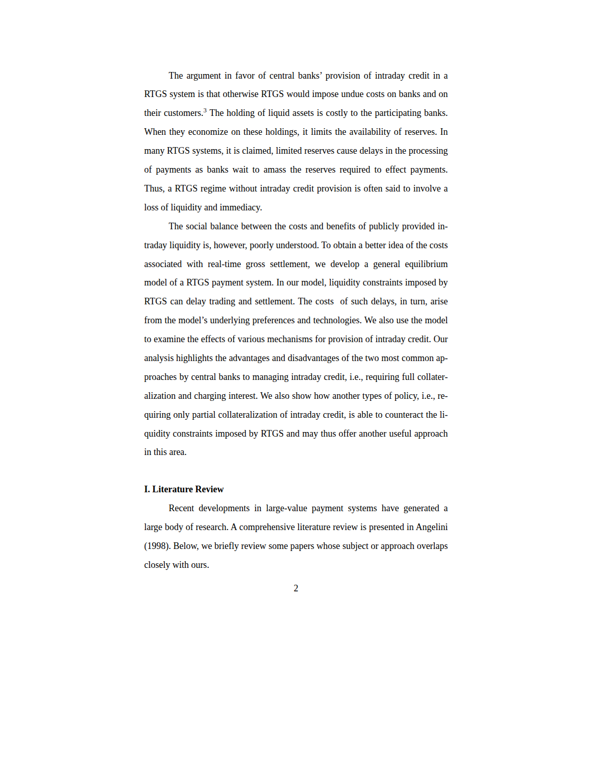The argument in favor of central banks’ provision of intraday credit in a RTGS system is that otherwise RTGS would impose undue costs on banks and on their customers.3 The holding of liquid assets is costly to the participating banks. When they economize on these holdings, it limits the availability of reserves. In many RTGS systems, it is claimed, limited reserves cause delays in the processing of payments as banks wait to amass the reserves required to effect payments. Thus, a RTGS regime without intraday credit provision is often said to involve a loss of liquidity and immediacy.
The social balance between the costs and benefits of publicly provided intraday liquidity is, however, poorly understood. To obtain a better idea of the costs associated with real-time gross settlement, we develop a general equilibrium model of a RTGS payment system. In our model, liquidity constraints imposed by RTGS can delay trading and settlement. The costs of such delays, in turn, arise from the model’s underlying preferences and technologies. We also use the model to examine the effects of various mechanisms for provision of intraday credit. Our analysis highlights the advantages and disadvantages of the two most common approaches by central banks to managing intraday credit, i.e., requiring full collateralization and charging interest. We also show how another types of policy, i.e., requiring only partial collateralization of intraday credit, is able to counteract the liquidity constraints imposed by RTGS and may thus offer another useful approach in this area.
I. Literature Review
Recent developments in large-value payment systems have generated a large body of research. A comprehensive literature review is presented in Angelini (1998). Below, we briefly review some papers whose subject or approach overlaps closely with ours.
2